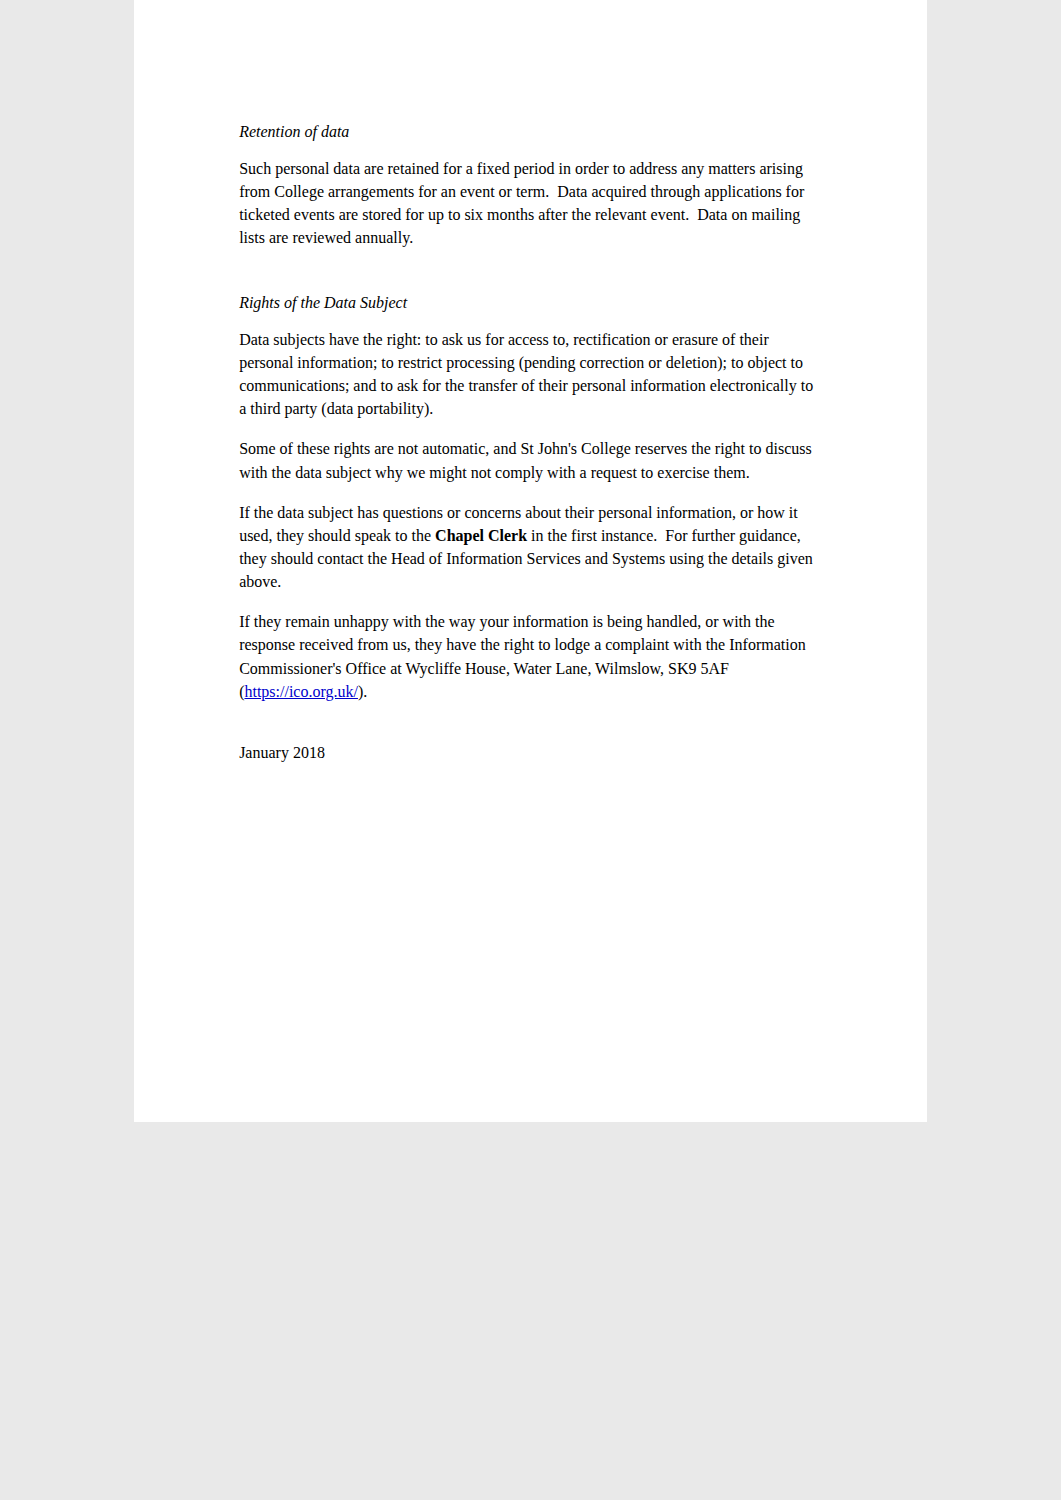Retention of data
Such personal data are retained for a fixed period in order to address any matters arising from College arrangements for an event or term. Data acquired through applications for ticketed events are stored for up to six months after the relevant event. Data on mailing lists are reviewed annually.
Rights of the Data Subject
Data subjects have the right: to ask us for access to, rectification or erasure of their personal information; to restrict processing (pending correction or deletion); to object to communications; and to ask for the transfer of their personal information electronically to a third party (data portability).
Some of these rights are not automatic, and St John's College reserves the right to discuss with the data subject why we might not comply with a request to exercise them.
If the data subject has questions or concerns about their personal information, or how it used, they should speak to the Chapel Clerk in the first instance. For further guidance, they should contact the Head of Information Services and Systems using the details given above.
If they remain unhappy with the way your information is being handled, or with the response received from us, they have the right to lodge a complaint with the Information Commissioner's Office at Wycliffe House, Water Lane, Wilmslow, SK9 5AF (https://ico.org.uk/).
January 2018